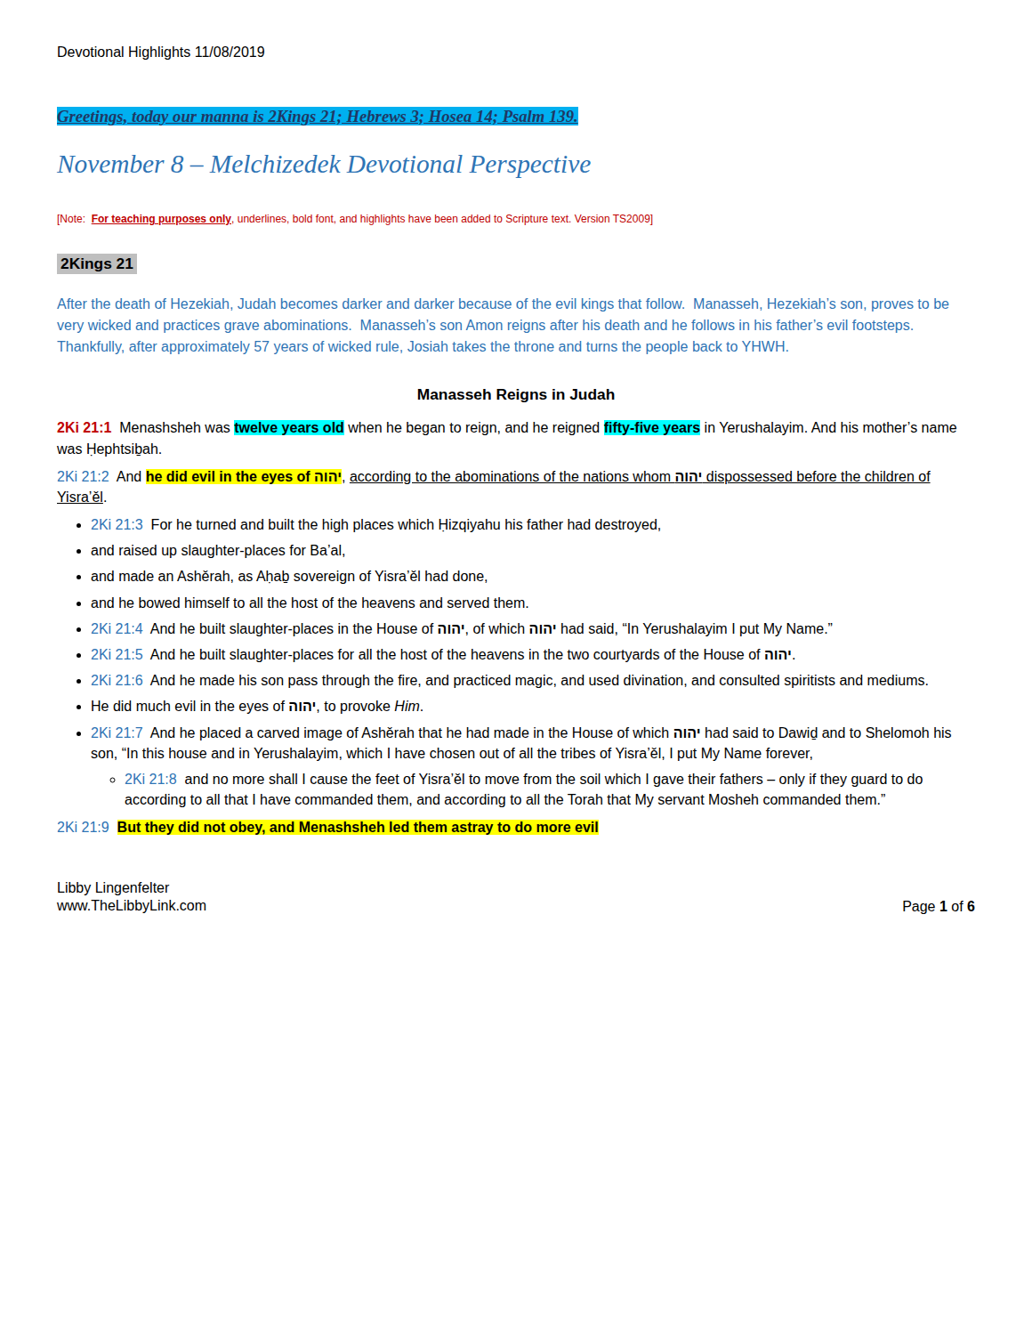Devotional Highlights 11/08/2019
Greetings, today our manna is 2Kings 21; Hebrews 3; Hosea 14; Psalm 139.
November 8 – Melchizedek Devotional Perspective
[Note: For teaching purposes only, underlines, bold font, and highlights have been added to Scripture text. Version TS2009]
2Kings 21
After the death of Hezekiah, Judah becomes darker and darker because of the evil kings that follow. Manasseh, Hezekiah’s son, proves to be very wicked and practices grave abominations. Manasseh’s son Amon reigns after his death and he follows in his father’s evil footsteps. Thankfully, after approximately 57 years of wicked rule, Josiah takes the throne and turns the people back to YHWH.
Manasseh Reigns in Judah
2Ki 21:1 Menashsheh was twelve years old when he began to reign, and he reigned fifty-five years in Yerushalayim. And his mother’s name was Ḥephtsiḇah.
2Ki 21:2 And he did evil in the eyes of יהוה, according to the abominations of the nations whom יהוה dispossessed before the children of Yisra’ěl.
2Ki 21:3 For he turned and built the high places which Ḥizqiyahu his father had destroyed,
and raised up slaughter-places for Ba’al,
and made an Ashěrah, as Aḥaḇ sovereign of Yisra’ěl had done,
and he bowed himself to all the host of the heavens and served them.
2Ki 21:4 And he built slaughter-places in the House of יהוה, of which יהוה had said, “In Yerushalayim I put My Name.”
2Ki 21:5 And he built slaughter-places for all the host of the heavens in the two courtyards of the House of יהוה.
2Ki 21:6 And he made his son pass through the fire, and practiced magic, and used divination, and consulted spiritists and mediums.
He did much evil in the eyes of יהוה, to provoke Him.
2Ki 21:7 And he placed a carved image of Ashěrah that he had made in the House of which יהוה had said to Dawiḏ and to Shelomoh his son, “In this house and in Yerushalayim, which I have chosen out of all the tribes of Yisra’ěl, I put My Name forever,
2Ki 21:8 and no more shall I cause the feet of Yisra’ěl to move from the soil which I gave their fathers – only if they guard to do according to all that I have commanded them, and according to all the Torah that My servant Mosheh commanded them.”
2Ki 21:9 But they did not obey, and Menashsheh led them astray to do more evil
Libby Lingenfelter
www.TheLibbyLink.com
Page 1 of 6